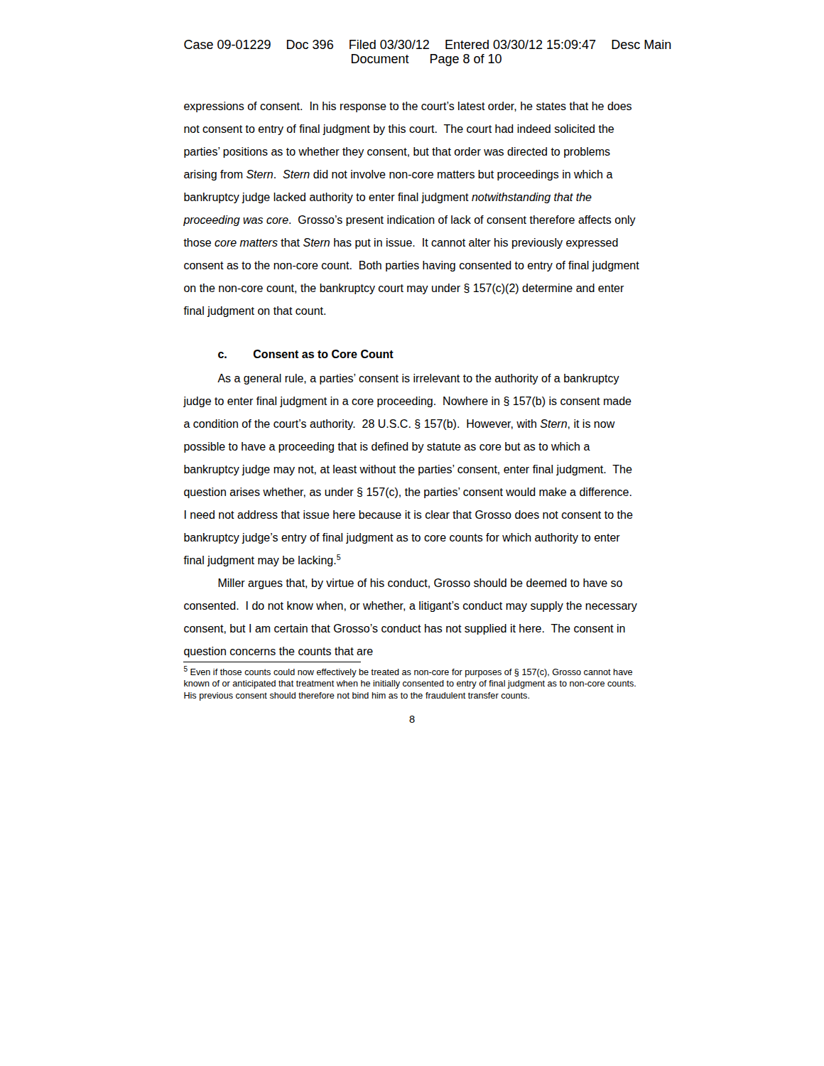Case 09-01229 Doc 396 Filed 03/30/12 Entered 03/30/12 15:09:47 Desc Main Document Page 8 of 10
expressions of consent. In his response to the court’s latest order, he states that he does not consent to entry of final judgment by this court. The court had indeed solicited the parties’ positions as to whether they consent, but that order was directed to problems arising from Stern. Stern did not involve non-core matters but proceedings in which a bankruptcy judge lacked authority to enter final judgment notwithstanding that the proceeding was core. Grosso’s present indication of lack of consent therefore affects only those core matters that Stern has put in issue. It cannot alter his previously expressed consent as to the non-core count. Both parties having consented to entry of final judgment on the non-core count, the bankruptcy court may under § 157(c)(2) determine and enter final judgment on that count.
c. Consent as to Core Count
As a general rule, a parties’ consent is irrelevant to the authority of a bankruptcy judge to enter final judgment in a core proceeding. Nowhere in § 157(b) is consent made a condition of the court’s authority. 28 U.S.C. § 157(b). However, with Stern, it is now possible to have a proceeding that is defined by statute as core but as to which a bankruptcy judge may not, at least without the parties’ consent, enter final judgment. The question arises whether, as under § 157(c), the parties’ consent would make a difference. I need not address that issue here because it is clear that Grosso does not consent to the bankruptcy judge’s entry of final judgment as to core counts for which authority to enter final judgment may be lacking.5
Miller argues that, by virtue of his conduct, Grosso should be deemed to have so consented. I do not know when, or whether, a litigant’s conduct may supply the necessary consent, but I am certain that Grosso’s conduct has not supplied it here. The consent in question concerns the counts that are
5 Even if those counts could now effectively be treated as non-core for purposes of § 157(c), Grosso cannot have known of or anticipated that treatment when he initially consented to entry of final judgment as to non-core counts. His previous consent should therefore not bind him as to the fraudulent transfer counts.
8